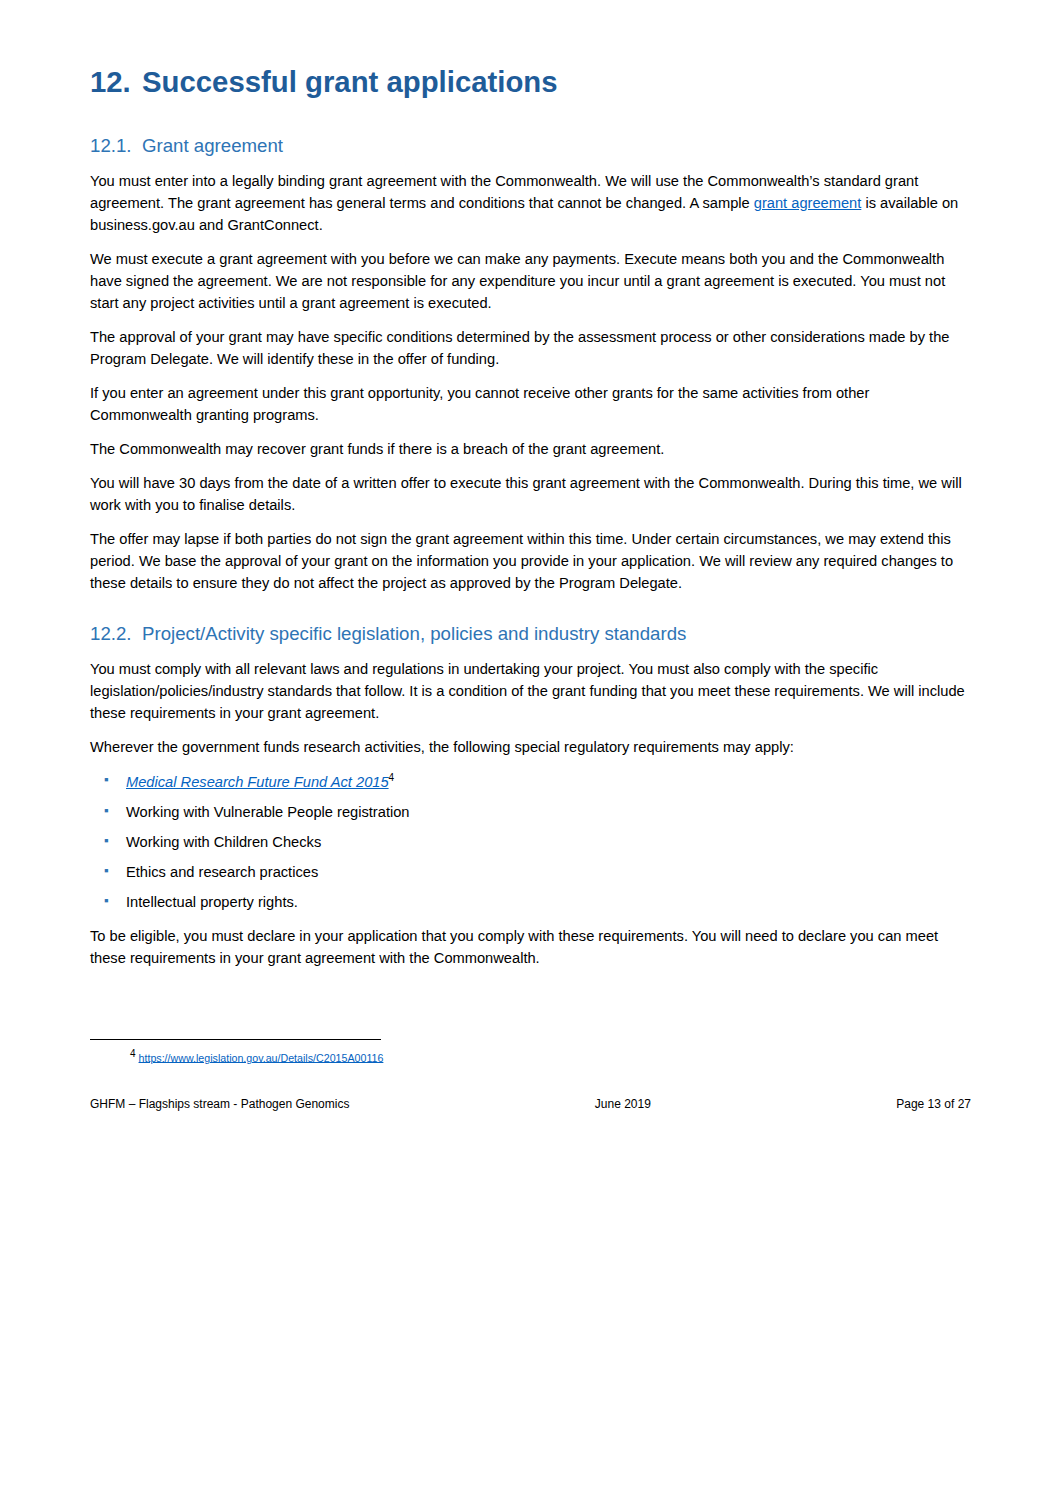12. Successful grant applications
12.1. Grant agreement
You must enter into a legally binding grant agreement with the Commonwealth. We will use the Commonwealth’s standard grant agreement. The grant agreement has general terms and conditions that cannot be changed. A sample grant agreement is available on business.gov.au and GrantConnect.
We must execute a grant agreement with you before we can make any payments. Execute means both you and the Commonwealth have signed the agreement. We are not responsible for any expenditure you incur until a grant agreement is executed. You must not start any project activities until a grant agreement is executed.
The approval of your grant may have specific conditions determined by the assessment process or other considerations made by the Program Delegate. We will identify these in the offer of funding.
If you enter an agreement under this grant opportunity, you cannot receive other grants for the same activities from other Commonwealth granting programs.
The Commonwealth may recover grant funds if there is a breach of the grant agreement.
You will have 30 days from the date of a written offer to execute this grant agreement with the Commonwealth. During this time, we will work with you to finalise details.
The offer may lapse if both parties do not sign the grant agreement within this time. Under certain circumstances, we may extend this period. We base the approval of your grant on the information you provide in your application. We will review any required changes to these details to ensure they do not affect the project as approved by the Program Delegate.
12.2. Project/Activity specific legislation, policies and industry standards
You must comply with all relevant laws and regulations in undertaking your project. You must also comply with the specific legislation/policies/industry standards that follow. It is a condition of the grant funding that you meet these requirements. We will include these requirements in your grant agreement.
Wherever the government funds research activities, the following special regulatory requirements may apply:
Medical Research Future Fund Act 20154
Working with Vulnerable People registration
Working with Children Checks
Ethics and research practices
Intellectual property rights.
To be eligible, you must declare in your application that you comply with these requirements. You will need to declare you can meet these requirements in your grant agreement with the Commonwealth.
4 https://www.legislation.gov.au/Details/C2015A00116
GHFM – Flagships stream - Pathogen Genomics June 2019 Page 13 of 27